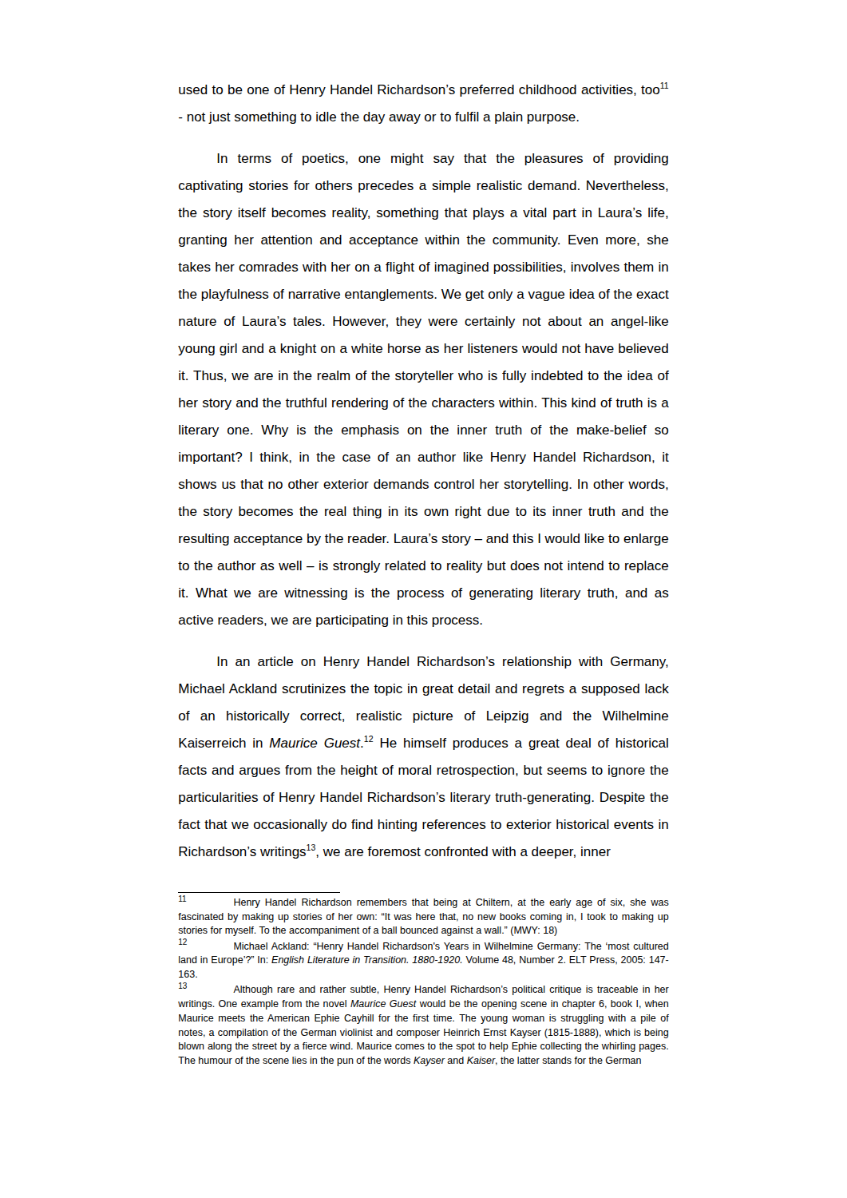used to be one of Henry Handel Richardson’s preferred childhood activities, too11 - not just something to idle the day away or to fulfil a plain purpose.
In terms of poetics, one might say that the pleasures of providing captivating stories for others precedes a simple realistic demand. Nevertheless, the story itself becomes reality, something that plays a vital part in Laura’s life, granting her attention and acceptance within the community. Even more, she takes her comrades with her on a flight of imagined possibilities, involves them in the playfulness of narrative entanglements. We get only a vague idea of the exact nature of Laura’s tales. However, they were certainly not about an angel-like young girl and a knight on a white horse as her listeners would not have believed it. Thus, we are in the realm of the storyteller who is fully indebted to the idea of her story and the truthful rendering of the characters within. This kind of truth is a literary one. Why is the emphasis on the inner truth of the make-belief so important? I think, in the case of an author like Henry Handel Richardson, it shows us that no other exterior demands control her storytelling. In other words, the story becomes the real thing in its own right due to its inner truth and the resulting acceptance by the reader. Laura’s story – and this I would like to enlarge to the author as well – is strongly related to reality but does not intend to replace it. What we are witnessing is the process of generating literary truth, and as active readers, we are participating in this process.
In an article on Henry Handel Richardson’s relationship with Germany, Michael Ackland scrutinizes the topic in great detail and regrets a supposed lack of an historically correct, realistic picture of Leipzig and the Wilhelmine Kaiserreich in Maurice Guest.12 He himself produces a great deal of historical facts and argues from the height of moral retrospection, but seems to ignore the particularities of Henry Handel Richardson’s literary truth-generating. Despite the fact that we occasionally do find hinting references to exterior historical events in Richardson’s writings13, we are foremost confronted with a deeper, inner
11 Henry Handel Richardson remembers that being at Chiltern, at the early age of six, she was fascinated by making up stories of her own: “It was here that, no new books coming in, I took to making up stories for myself. To the accompaniment of a ball bounced against a wall.” (MWY: 18)
12 Michael Ackland: “Henry Handel Richardson's Years in Wilhelmine Germany: The ‘most cultured land in Europe’?” In: English Literature in Transition. 1880-1920. Volume 48, Number 2. ELT Press, 2005: 147-163.
13 Although rare and rather subtle, Henry Handel Richardson’s political critique is traceable in her writings. One example from the novel Maurice Guest would be the opening scene in chapter 6, book I, when Maurice meets the American Ephie Cayhill for the first time. The young woman is struggling with a pile of notes, a compilation of the German violinist and composer Heinrich Ernst Kayser (1815-1888), which is being blown along the street by a fierce wind. Maurice comes to the spot to help Ephie collecting the whirling pages. The humour of the scene lies in the pun of the words Kayser and Kaiser, the latter stands for the German